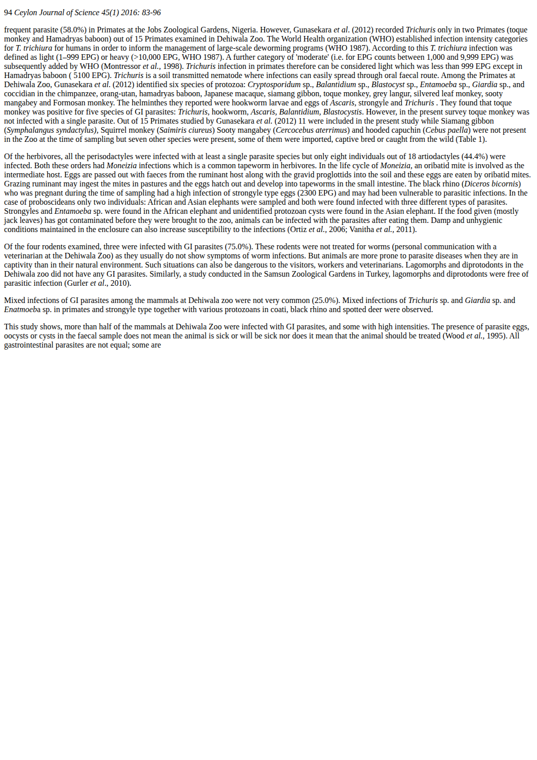94 Ceylon Journal of Science 45(1) 2016: 83-96
frequent parasite (58.0%) in Primates at the Jobs Zoological Gardens, Nigeria. However, Gunasekara et al. (2012) recorded Trichuris only in two Primates (toque monkey and Hamadryas baboon) out of 15 Primates examined in Dehiwala Zoo. The World Health organization (WHO) established infection intensity categories for T. trichiura for humans in order to inform the management of large-scale deworming programs (WHO 1987). According to this T. trichiura infection was defined as light (1–999 EPG) or heavy (>10,000 EPG, WHO 1987). A further category of 'moderate' (i.e. for EPG counts between 1,000 and 9,999 EPG) was subsequently added by WHO (Montressor et al., 1998). Trichuris infection in primates therefore can be considered light which was less than 999 EPG except in Hamadryas baboon ( 5100 EPG). Trichuris is a soil transmitted nematode where infections can easily spread through oral faecal route. Among the Primates at Dehiwala Zoo, Gunasekara et al. (2012) identified six species of protozoa: Cryptosporidum sp., Balantidium sp., Blastocyst sp., Entamoeba sp., Giardia sp., and coccidian in the chimpanzee, orang-utan, hamadryas baboon, Japanese macaque, siamang gibbon, toque monkey, grey langur, silvered leaf monkey, sooty mangabey and Formosan monkey. The helminthes they reported were hookworm larvae and eggs of Ascaris, strongyle and Trichuris . They found that toque monkey was positive for five species of GI parasites: Trichuris, hookworm, Ascaris, Balantidium, Blastocystis. However, in the present survey toque monkey was not infected with a single parasite. Out of 15 Primates studied by Gunasekara et al. (2012) 11 were included in the present study while Siamang gibbon (Symphalangus syndactylus), Squirrel monkey (Saimiris ciureus) Sooty mangabey (Cercocebus aterrimus) and hooded capuchin (Cebus paella) were not present in the Zoo at the time of sampling but seven other species were present, some of them were imported, captive bred or caught from the wild (Table 1).
Of the herbivores, all the perisodactyles were infected with at least a single parasite species but only eight individuals out of 18 artiodactyles (44.4%) were infected. Both these orders had Moneizia infections which is a common tapeworm in herbivores. In the life cycle of Moneizia, an oribatid mite is involved as the intermediate host. Eggs are passed out with faeces from the ruminant host along with the gravid proglottids into the soil and these eggs are eaten by oribatid mites. Grazing ruminant may ingest the mites in pastures and the eggs hatch out and develop into tapeworms in the small intestine. The black rhino (Diceros bicornis) who was pregnant during the time of sampling had a high infection of strongyle type eggs (2300 EPG) and may had been vulnerable to parasitic infections. In the case of proboscideans only two individuals: African and Asian elephants were sampled and both were found infected with three different types of parasites. Strongyles and Entamoeba sp. were found in the African elephant and unidentified protozoan cysts were found in the Asian elephant. If the food given (mostly jack leaves) has got contaminated before they were brought to the zoo, animals can be infected with the parasites after eating them. Damp and unhygienic conditions maintained in the enclosure can also increase susceptibility to the infections (Ortiz et al., 2006; Vanitha et al., 2011).
Of the four rodents examined, three were infected with GI parasites (75.0%). These rodents were not treated for worms (personal communication with a veterinarian at the Dehiwala Zoo) as they usually do not show symptoms of worm infections. But animals are more prone to parasite diseases when they are in captivity than in their natural environment. Such situations can also be dangerous to the visitors, workers and veterinarians. Lagomorphs and diprotodonts in the Dehiwala zoo did not have any GI parasites. Similarly, a study conducted in the Samsun Zoological Gardens in Turkey, lagomorphs and diprotodonts were free of parasitic infection (Gurler et al., 2010).
Mixed infections of GI parasites among the mammals at Dehiwala zoo were not very common (25.0%). Mixed infections of Trichuris sp. and Giardia sp. and Enatmoeba sp. in primates and strongyle type together with various protozoans in coati, black rhino and spotted deer were observed.
This study shows, more than half of the mammals at Dehiwala Zoo were infected with GI parasites, and some with high intensities. The presence of parasite eggs, oocysts or cysts in the faecal sample does not mean the animal is sick or will be sick nor does it mean that the animal should be treated (Wood et al., 1995). All gastrointestinal parasites are not equal; some are